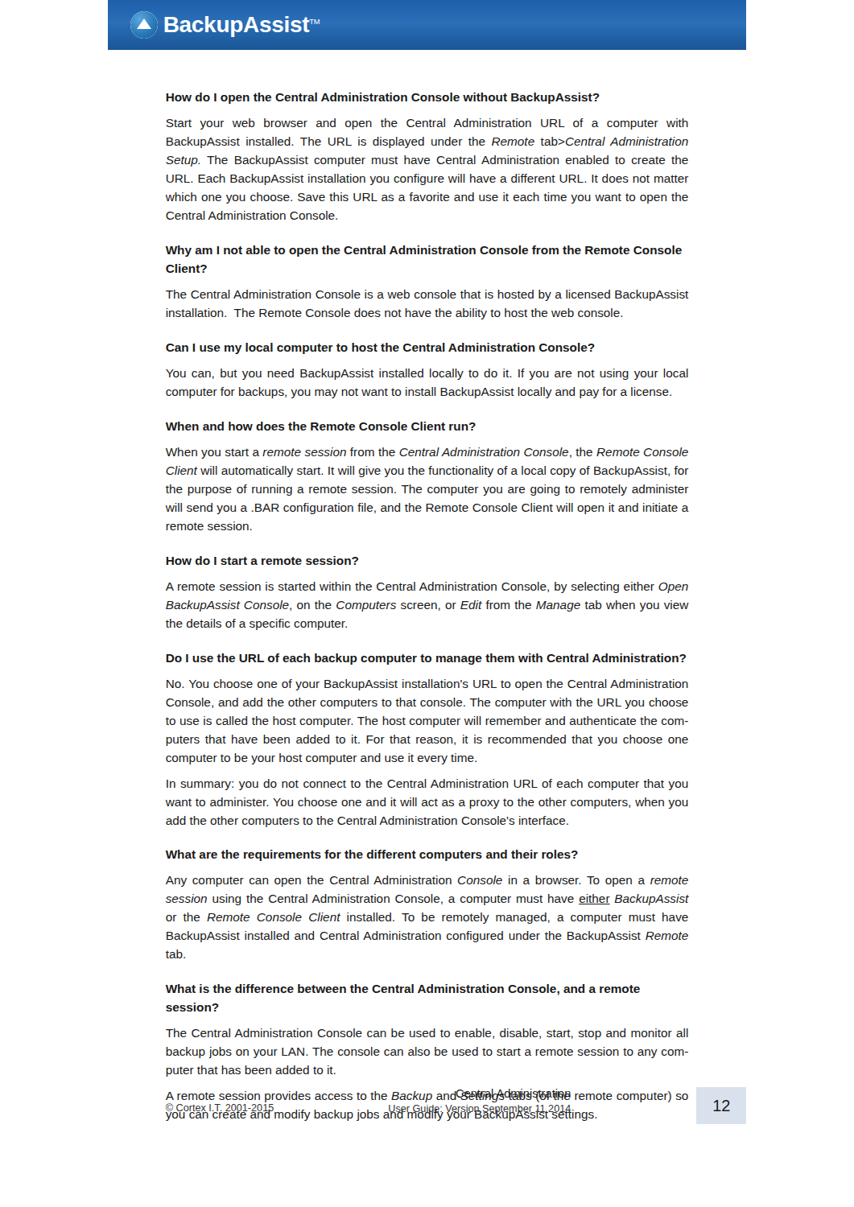BackupAssist TM
How do I open the Central Administration Console without BackupAssist?
Start your web browser and open the Central Administration URL of a computer with BackupAssist installed. The URL is displayed under the Remote tab>Central Administration Setup. The BackupAssist computer must have Central Administration enabled to create the URL. Each BackupAssist installation you configure will have a different URL. It does not matter which one you choose. Save this URL as a favorite and use it each time you want to open the Central Administration Console.
Why am I not able to open the Central Administration Console from the Remote Console Client?
The Central Administration Console is a web console that is hosted by a licensed BackupAssist installation. The Remote Console does not have the ability to host the web console.
Can I use my local computer to host the Central Administration Console?
You can, but you need BackupAssist installed locally to do it. If you are not using your local computer for backups, you may not want to install BackupAssist locally and pay for a license.
When and how does the Remote Console Client run?
When you start a remote session from the Central Administration Console, the Remote Console Client will automatically start. It will give you the functionality of a local copy of BackupAssist, for the purpose of running a remote session. The computer you are going to remotely administer will send you a .BAR configuration file, and the Remote Console Client will open it and initiate a remote session.
How do I start a remote session?
A remote session is started within the Central Administration Console, by selecting either Open BackupAssist Console, on the Computers screen, or Edit from the Manage tab when you view the details of a specific computer.
Do I use the URL of each backup computer to manage them with Central Administration?
No. You choose one of your BackupAssist installation's URL to open the Central Administration Console, and add the other computers to that console. The computer with the URL you choose to use is called the host computer. The host computer will remember and authenticate the computers that have been added to it. For that reason, it is recommended that you choose one computer to be your host computer and use it every time.
In summary: you do not connect to the Central Administration URL of each computer that you want to administer. You choose one and it will act as a proxy to the other computers, when you add the other computers to the Central Administration Console's interface.
What are the requirements for the different computers and their roles?
Any computer can open the Central Administration Console in a browser. To open a remote session using the Central Administration Console, a computer must have either BackupAssist or the Remote Console Client installed. To be remotely managed, a computer must have BackupAssist installed and Central Administration configured under the BackupAssist Remote tab.
What is the difference between the Central Administration Console, and a remote session?
The Central Administration Console can be used to enable, disable, start, stop and monitor all backup jobs on your LAN. The console can also be used to start a remote session to any computer that has been added to it.
A remote session provides access to the Backup and Settings tabs (of the remote computer) so you can create and modify backup jobs and modify your BackupAssist settings.
© Cortex I.T. 2001-2015
Central Administration User Guide: Version September 11 2014
12